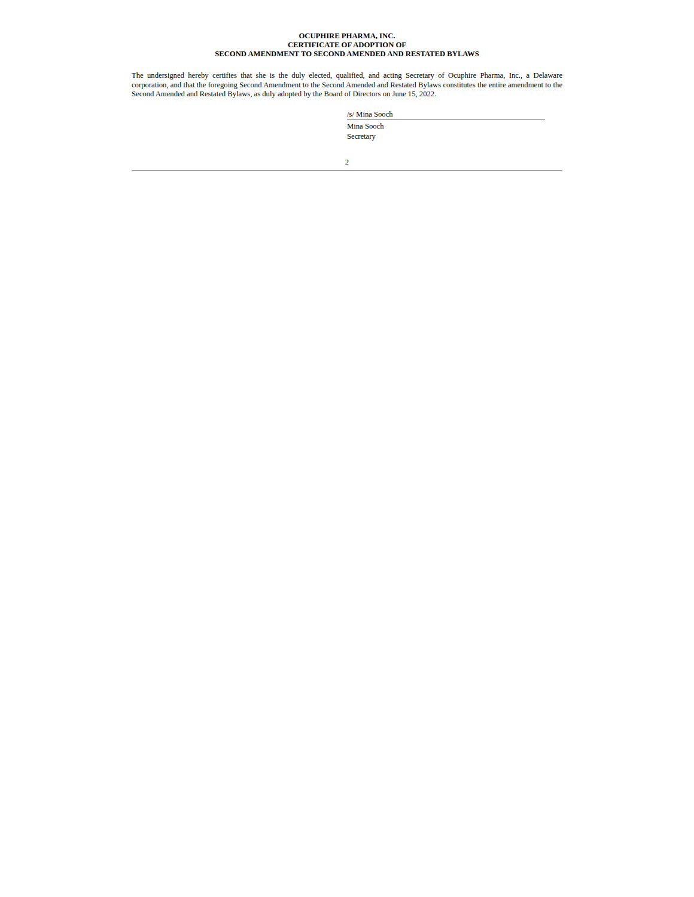OCUPHIRE PHARMA, INC.
CERTIFICATE OF ADOPTION OF
SECOND AMENDMENT TO SECOND AMENDED AND RESTATED BYLAWS
The undersigned hereby certifies that she is the duly elected, qualified, and acting Secretary of Ocuphire Pharma, Inc., a Delaware corporation, and that the foregoing Second Amendment to the Second Amended and Restated Bylaws constitutes the entire amendment to the Second Amended and Restated Bylaws, as duly adopted by the Board of Directors on June 15, 2022.
/s/ Mina Sooch
Mina Sooch
Secretary
2